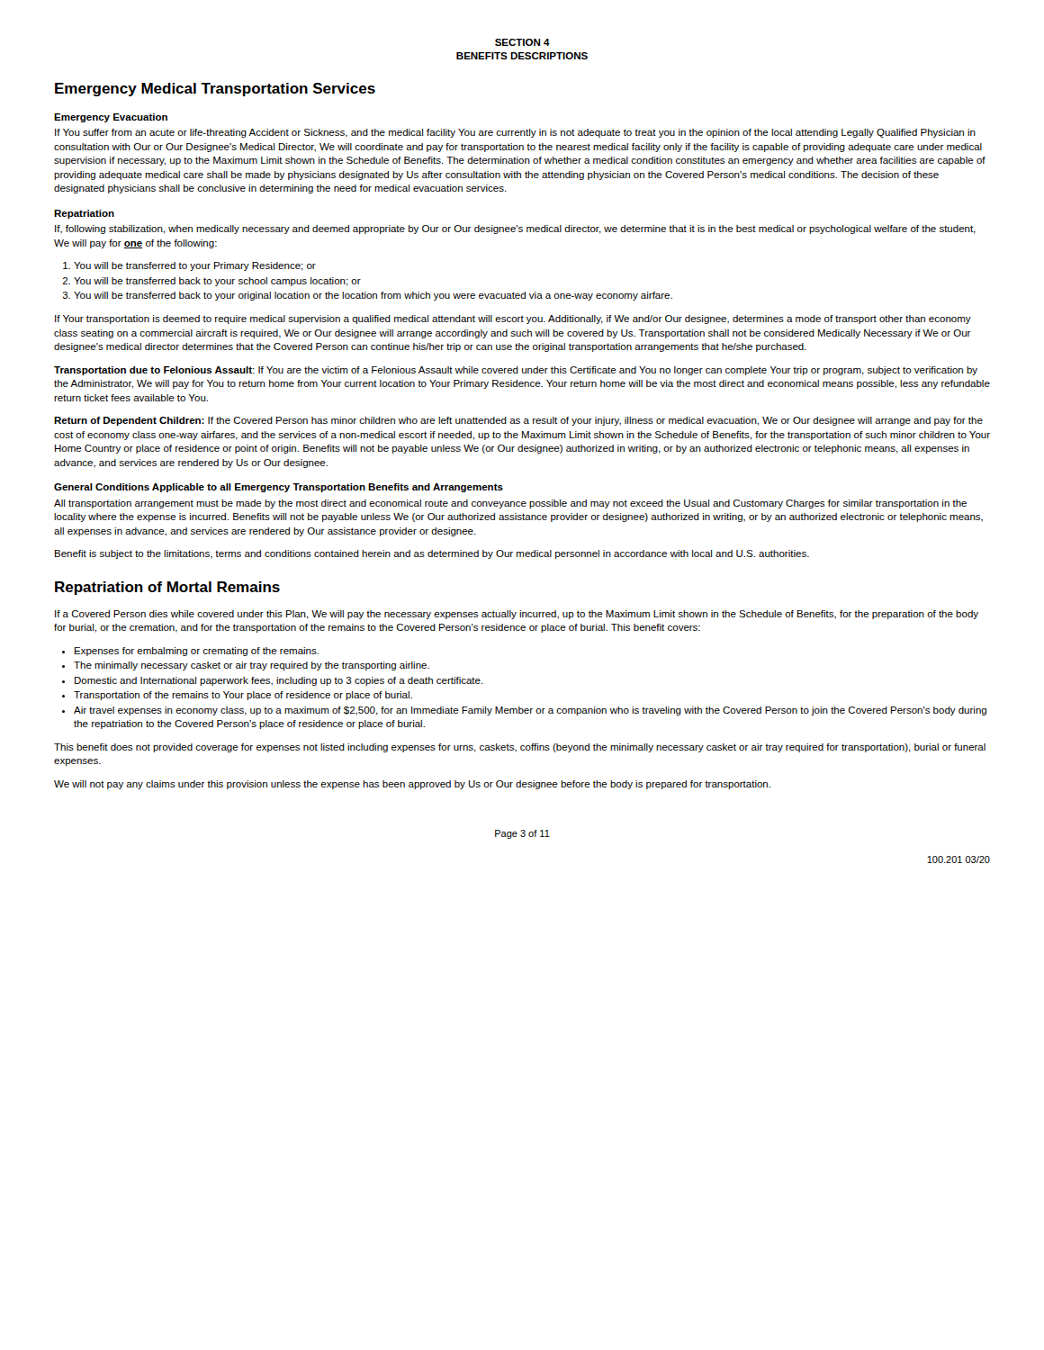SECTION 4
BENEFITS DESCRIPTIONS
Emergency Medical Transportation Services
Emergency Evacuation
If You suffer from an acute or life-threating Accident or Sickness, and the medical facility You are currently in is not adequate to treat you in the opinion of the local attending Legally Qualified Physician in consultation with Our or Our Designee's Medical Director, We will coordinate and pay for transportation to the nearest medical facility only if the facility is capable of providing adequate care under medical supervision if necessary, up to the Maximum Limit shown in the Schedule of Benefits. The determination of whether a medical condition constitutes an emergency and whether area facilities are capable of providing adequate medical care shall be made by physicians designated by Us after consultation with the attending physician on the Covered Person's medical conditions. The decision of these designated physicians shall be conclusive in determining the need for medical evacuation services.
Repatriation
If, following stabilization, when medically necessary and deemed appropriate by Our or Our designee's medical director, we determine that it is in the best medical or psychological welfare of the student, We will pay for one of the following:
You will be transferred to your Primary Residence; or
You will be transferred back to your school campus location; or
You will be transferred back to your original location or the location from which you were evacuated via a one-way economy airfare.
If Your transportation is deemed to require medical supervision a qualified medical attendant will escort you. Additionally, if We and/or Our designee, determines a mode of transport other than economy class seating on a commercial aircraft is required, We or Our designee will arrange accordingly and such will be covered by Us. Transportation shall not be considered Medically Necessary if We or Our designee's medical director determines that the Covered Person can continue his/her trip or can use the original transportation arrangements that he/she purchased.
Transportation due to Felonious Assault: If You are the victim of a Felonious Assault while covered under this Certificate and You no longer can complete Your trip or program, subject to verification by the Administrator, We will pay for You to return home from Your current location to Your Primary Residence. Your return home will be via the most direct and economical means possible, less any refundable return ticket fees available to You.
Return of Dependent Children: If the Covered Person has minor children who are left unattended as a result of your injury, illness or medical evacuation, We or Our designee will arrange and pay for the cost of economy class one-way airfares, and the services of a non-medical escort if needed, up to the Maximum Limit shown in the Schedule of Benefits, for the transportation of such minor children to Your Home Country or place of residence or point of origin. Benefits will not be payable unless We (or Our designee) authorized in writing, or by an authorized electronic or telephonic means, all expenses in advance, and services are rendered by Us or Our designee.
General Conditions Applicable to all Emergency Transportation Benefits and Arrangements
All transportation arrangement must be made by the most direct and economical route and conveyance possible and may not exceed the Usual and Customary Charges for similar transportation in the locality where the expense is incurred. Benefits will not be payable unless We (or Our authorized assistance provider or designee) authorized in writing, or by an authorized electronic or telephonic means, all expenses in advance, and services are rendered by Our assistance provider or designee.
Benefit is subject to the limitations, terms and conditions contained herein and as determined by Our medical personnel in accordance with local and U.S. authorities.
Repatriation of Mortal Remains
If a Covered Person dies while covered under this Plan, We will pay the necessary expenses actually incurred, up to the Maximum Limit shown in the Schedule of Benefits, for the preparation of the body for burial, or the cremation, and for the transportation of the remains to the Covered Person's residence or place of burial. This benefit covers:
Expenses for embalming or cremating of the remains.
The minimally necessary casket or air tray required by the transporting airline.
Domestic and International paperwork fees, including up to 3 copies of a death certificate.
Transportation of the remains to Your place of residence or place of burial.
Air travel expenses in economy class, up to a maximum of $2,500, for an Immediate Family Member or a companion who is traveling with the Covered Person to join the Covered Person's body during the repatriation to the Covered Person's place of residence or place of burial.
This benefit does not provided coverage for expenses not listed including expenses for urns, caskets, coffins (beyond the minimally necessary casket or air tray required for transportation), burial or funeral expenses.
We will not pay any claims under this provision unless the expense has been approved by Us or Our designee before the body is prepared for transportation.
Page 3 of 11
100.201 03/20